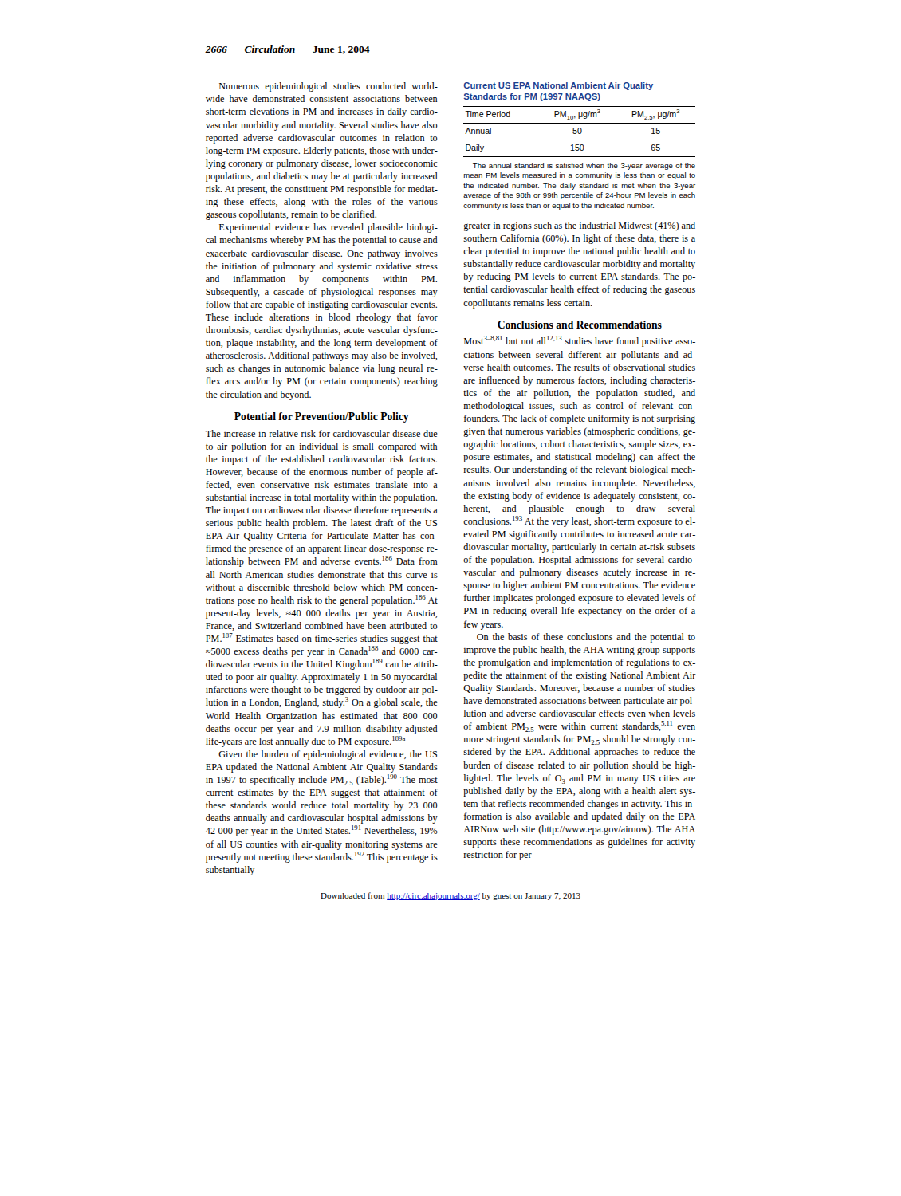2666 Circulation June 1, 2004
Numerous epidemiological studies conducted worldwide have demonstrated consistent associations between short-term elevations in PM and increases in daily cardiovascular morbidity and mortality. Several studies have also reported adverse cardiovascular outcomes in relation to long-term PM exposure. Elderly patients, those with underlying coronary or pulmonary disease, lower socioeconomic populations, and diabetics may be at particularly increased risk. At present, the constituent PM responsible for mediating these effects, along with the roles of the various gaseous copollutants, remain to be clarified.
Experimental evidence has revealed plausible biological mechanisms whereby PM has the potential to cause and exacerbate cardiovascular disease. One pathway involves the initiation of pulmonary and systemic oxidative stress and inflammation by components within PM. Subsequently, a cascade of physiological responses may follow that are capable of instigating cardiovascular events. These include alterations in blood rheology that favor thrombosis, cardiac dysrhythmias, acute vascular dysfunction, plaque instability, and the long-term development of atherosclerosis. Additional pathways may also be involved, such as changes in autonomic balance via lung neural reflex arcs and/or by PM (or certain components) reaching the circulation and beyond.
Potential for Prevention/Public Policy
The increase in relative risk for cardiovascular disease due to air pollution for an individual is small compared with the impact of the established cardiovascular risk factors. However, because of the enormous number of people affected, even conservative risk estimates translate into a substantial increase in total mortality within the population. The impact on cardiovascular disease therefore represents a serious public health problem. The latest draft of the US EPA Air Quality Criteria for Particulate Matter has confirmed the presence of an apparent linear dose-response relationship between PM and adverse events.186 Data from all North American studies demonstrate that this curve is without a discernible threshold below which PM concentrations pose no health risk to the general population.186 At present-day levels, ≈40 000 deaths per year in Austria, France, and Switzerland combined have been attributed to PM.187 Estimates based on time-series studies suggest that ≈5000 excess deaths per year in Canada188 and 6000 cardiovascular events in the United Kingdom189 can be attributed to poor air quality. Approximately 1 in 50 myocardial infarctions were thought to be triggered by outdoor air pollution in a London, England, study.3 On a global scale, the World Health Organization has estimated that 800 000 deaths occur per year and 7.9 million disability-adjusted life-years are lost annually due to PM exposure.189a
Given the burden of epidemiological evidence, the US EPA updated the National Ambient Air Quality Standards in 1997 to specifically include PM2.5 (Table).190 The most current estimates by the EPA suggest that attainment of these standards would reduce total mortality by 23 000 deaths annually and cardiovascular hospital admissions by 42 000 per year in the United States.191 Nevertheless, 19% of all US counties with air-quality monitoring systems are presently not meeting these standards.192 This percentage is substantially
Current US EPA National Ambient Air Quality Standards for PM (1997 NAAQS)
| Time Period | PM 10 , μg/m 3 | PM 2.5 , μg/m 3 |
| --- | --- | --- |
| Annual | 50 | 15 |
| Daily | 150 | 65 |
The annual standard is satisfied when the 3-year average of the mean PM levels measured in a community is less than or equal to the indicated number. The daily standard is met when the 3-year average of the 98th or 99th percentile of 24-hour PM levels in each community is less than or equal to the indicated number.
greater in regions such as the industrial Midwest (41%) and southern California (60%). In light of these data, there is a clear potential to improve the national public health and to substantially reduce cardiovascular morbidity and mortality by reducing PM levels to current EPA standards. The potential cardiovascular health effect of reducing the gaseous copollutants remains less certain.
Conclusions and Recommendations
Most3–8,81 but not all12,13 studies have found positive associations between several different air pollutants and adverse health outcomes. The results of observational studies are influenced by numerous factors, including characteristics of the air pollution, the population studied, and methodological issues, such as control of relevant confounders. The lack of complete uniformity is not surprising given that numerous variables (atmospheric conditions, geographic locations, cohort characteristics, sample sizes, exposure estimates, and statistical modeling) can affect the results. Our understanding of the relevant biological mechanisms involved also remains incomplete. Nevertheless, the existing body of evidence is adequately consistent, coherent, and plausible enough to draw several conclusions.193 At the very least, short-term exposure to elevated PM significantly contributes to increased acute cardiovascular mortality, particularly in certain at-risk subsets of the population. Hospital admissions for several cardiovascular and pulmonary diseases acutely increase in response to higher ambient PM concentrations. The evidence further implicates prolonged exposure to elevated levels of PM in reducing overall life expectancy on the order of a few years.
On the basis of these conclusions and the potential to improve the public health, the AHA writing group supports the promulgation and implementation of regulations to expedite the attainment of the existing National Ambient Air Quality Standards. Moreover, because a number of studies have demonstrated associations between particulate air pollution and adverse cardiovascular effects even when levels of ambient PM2.5 were within current standards,5,11 even more stringent standards for PM2.5 should be strongly considered by the EPA. Additional approaches to reduce the burden of disease related to air pollution should be highlighted. The levels of O3 and PM in many US cities are published daily by the EPA, along with a health alert system that reflects recommended changes in activity. This information is also available and updated daily on the EPA AIRNow web site (http://www.epa.gov/airnow). The AHA supports these recommendations as guidelines for activity restriction for per-
Downloaded from http://circ.ahajournals.org/ by guest on January 7, 2013